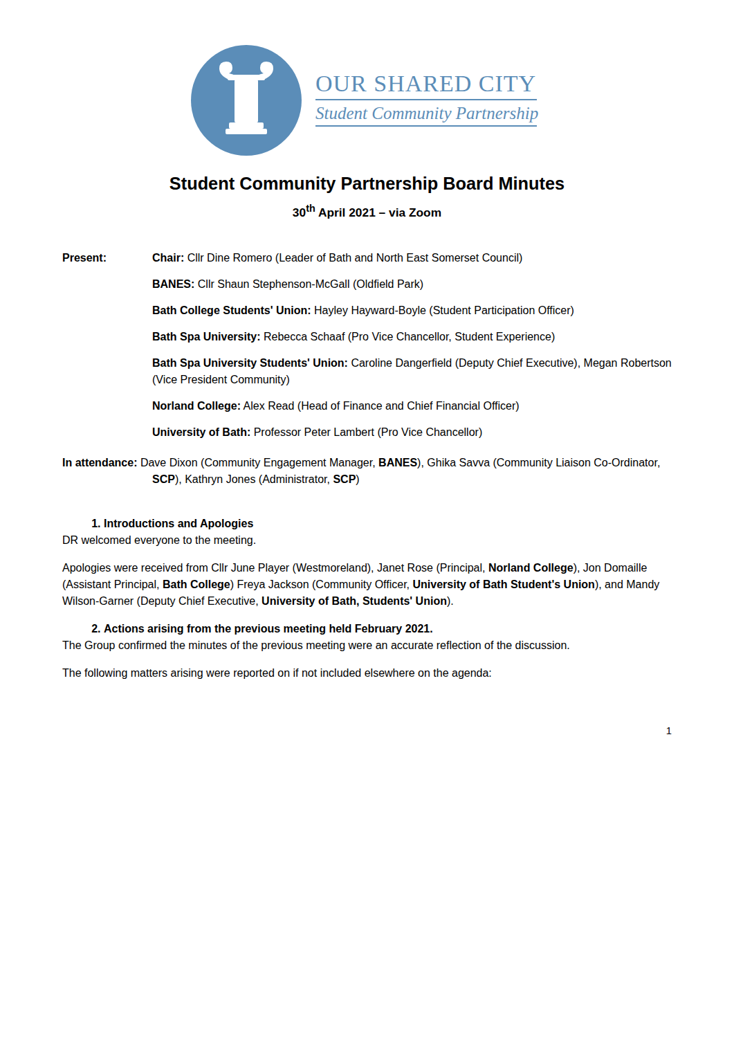OUR SHARED CITY Student Community Partnership
Student Community Partnership Board Minutes
30th April 2021 – via Zoom
| Present: | Chair: Cllr Dine Romero (Leader of Bath and North East Somerset Council) |
| | BANES: Cllr Shaun Stephenson-McGall (Oldfield Park) |
| | Bath College Students' Union: Hayley Hayward-Boyle (Student Participation Officer) |
| | Bath Spa University: Rebecca Schaaf (Pro Vice Chancellor, Student Experience) |
| | Bath Spa University Students' Union: Caroline Dangerfield (Deputy Chief Executive), Megan Robertson (Vice President Community) |
| | Norland College: Alex Read (Head of Finance and Chief Financial Officer) |
| | University of Bath: Professor Peter Lambert (Pro Vice Chancellor) |
In attendance: Dave Dixon (Community Engagement Manager, BANES), Ghika Savva (Community Liaison Co-Ordinator, SCP), Kathryn Jones (Administrator, SCP)
Introductions and Apologies
DR welcomed everyone to the meeting.
Apologies were received from Cllr June Player (Westmoreland), Janet Rose (Principal, Norland College), Jon Domaille (Assistant Principal, Bath College) Freya Jackson (Community Officer, University of Bath Student's Union), and Mandy Wilson-Garner (Deputy Chief Executive, University of Bath, Students' Union).
Actions arising from the previous meeting held February 2021.
The Group confirmed the minutes of the previous meeting were an accurate reflection of the discussion.
The following matters arising were reported on if not included elsewhere on the agenda:
1